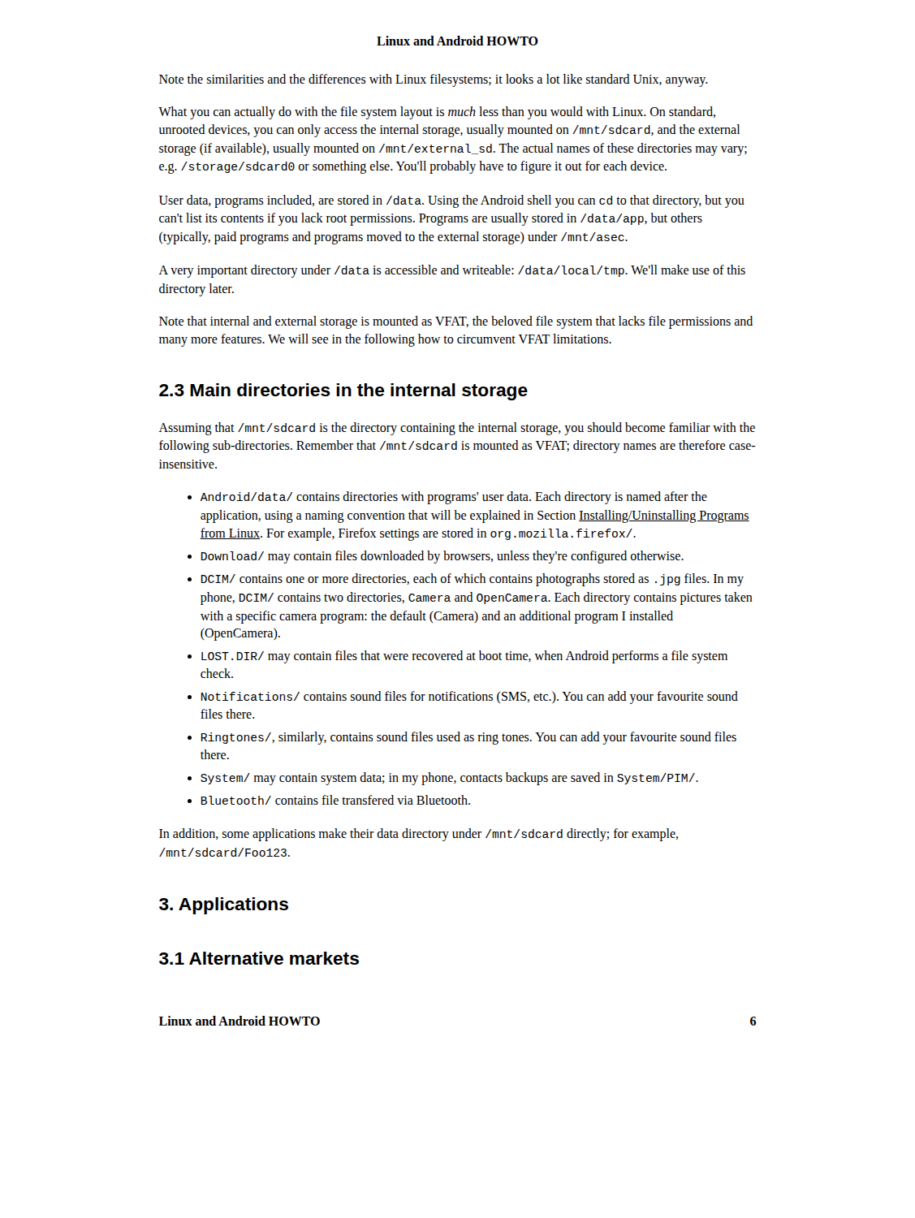Linux and Android HOWTO
Note the similarities and the differences with Linux filesystems; it looks a lot like standard Unix, anyway.
What you can actually do with the file system layout is much less than you would with Linux. On standard, unrooted devices, you can only access the internal storage, usually mounted on /mnt/sdcard, and the external storage (if available), usually mounted on /mnt/external_sd. The actual names of these directories may vary; e.g. /storage/sdcard0 or something else. You'll probably have to figure it out for each device.
User data, programs included, are stored in /data. Using the Android shell you can cd to that directory, but you can't list its contents if you lack root permissions. Programs are usually stored in /data/app, but others (typically, paid programs and programs moved to the external storage) under /mnt/asec.
A very important directory under /data is accessible and writeable: /data/local/tmp. We'll make use of this directory later.
Note that internal and external storage is mounted as VFAT, the beloved file system that lacks file permissions and many more features. We will see in the following how to circumvent VFAT limitations.
2.3 Main directories in the internal storage
Assuming that /mnt/sdcard is the directory containing the internal storage, you should become familiar with the following sub-directories. Remember that /mnt/sdcard is mounted as VFAT; directory names are therefore case-insensitive.
Android/data/ contains directories with programs' user data. Each directory is named after the application, using a naming convention that will be explained in Section Installing/Uninstalling Programs from Linux. For example, Firefox settings are stored in org.mozilla.firefox/.
Download/ may contain files downloaded by browsers, unless they're configured otherwise.
DCIM/ contains one or more directories, each of which contains photographs stored as .jpg files. In my phone, DCIM/ contains two directories, Camera and OpenCamera. Each directory contains pictures taken with a specific camera program: the default (Camera) and an additional program I installed (OpenCamera).
LOST.DIR/ may contain files that were recovered at boot time, when Android performs a file system check.
Notifications/ contains sound files for notifications (SMS, etc.). You can add your favourite sound files there.
Ringtones/, similarly, contains sound files used as ring tones. You can add your favourite sound files there.
System/ may contain system data; in my phone, contacts backups are saved in System/PIM/.
Bluetooth/ contains file transfered via Bluetooth.
In addition, some applications make their data directory under /mnt/sdcard directly; for example, /mnt/sdcard/Foo123.
3. Applications
3.1 Alternative markets
Linux and Android HOWTO 6